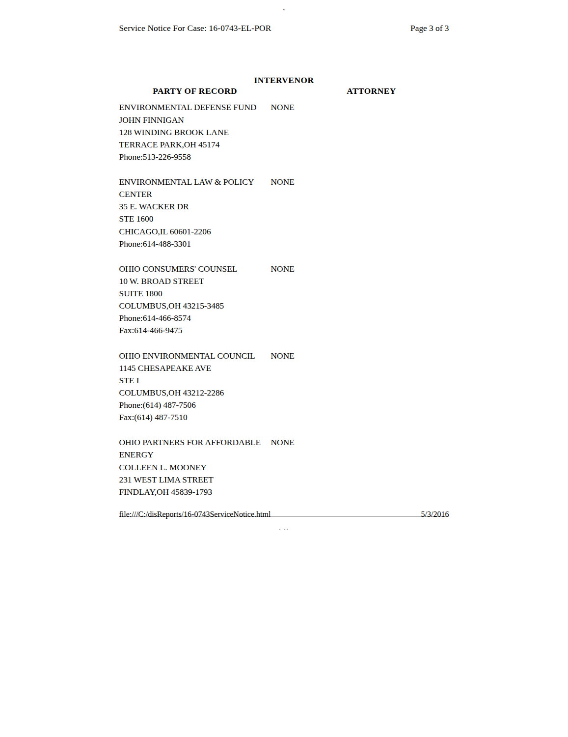,,
Service Notice For Case: 16-0743-EL-POR
Page 3 of 3
INTERVENOR
| PARTY OF RECORD | | ATTORNEY |
| --- | --- | --- |
| ENVIRONMENTAL DEFENSE FUND JOHN FINNIGAN 128 WINDING BROOK LANE TERRACE PARK,OH 45174 Phone:513-226-9558 | NONE | |
| ENVIRONMENTAL LAW & POLICY CENTER 35 E. WACKER DR STE 1600 CHICAGO,IL 60601-2206 Phone:614-488-3301 | NONE | |
| OHIO CONSUMERS' COUNSEL 10 W. BROAD STREET SUITE 1800 COLUMBUS,OH 43215-3485 Phone:614-466-8574 Fax:614-466-9475 | NONE | |
| OHIO ENVIRONMENTAL COUNCIL 1145 CHESAPEAKE AVE STE I COLUMBUS,OH 43212-2286 Phone:(614) 487-7506 Fax:(614) 487-7510 | NONE | |
| OHIO PARTNERS FOR AFFORDABLE ENERGY COLLEEN L. MOONEY 231 WEST LIMA STREET FINDLAY,OH 45839-1793 | NONE | |
file:///C:/disReports/16-0743ServiceNotice.html
5/3/2016
. ..